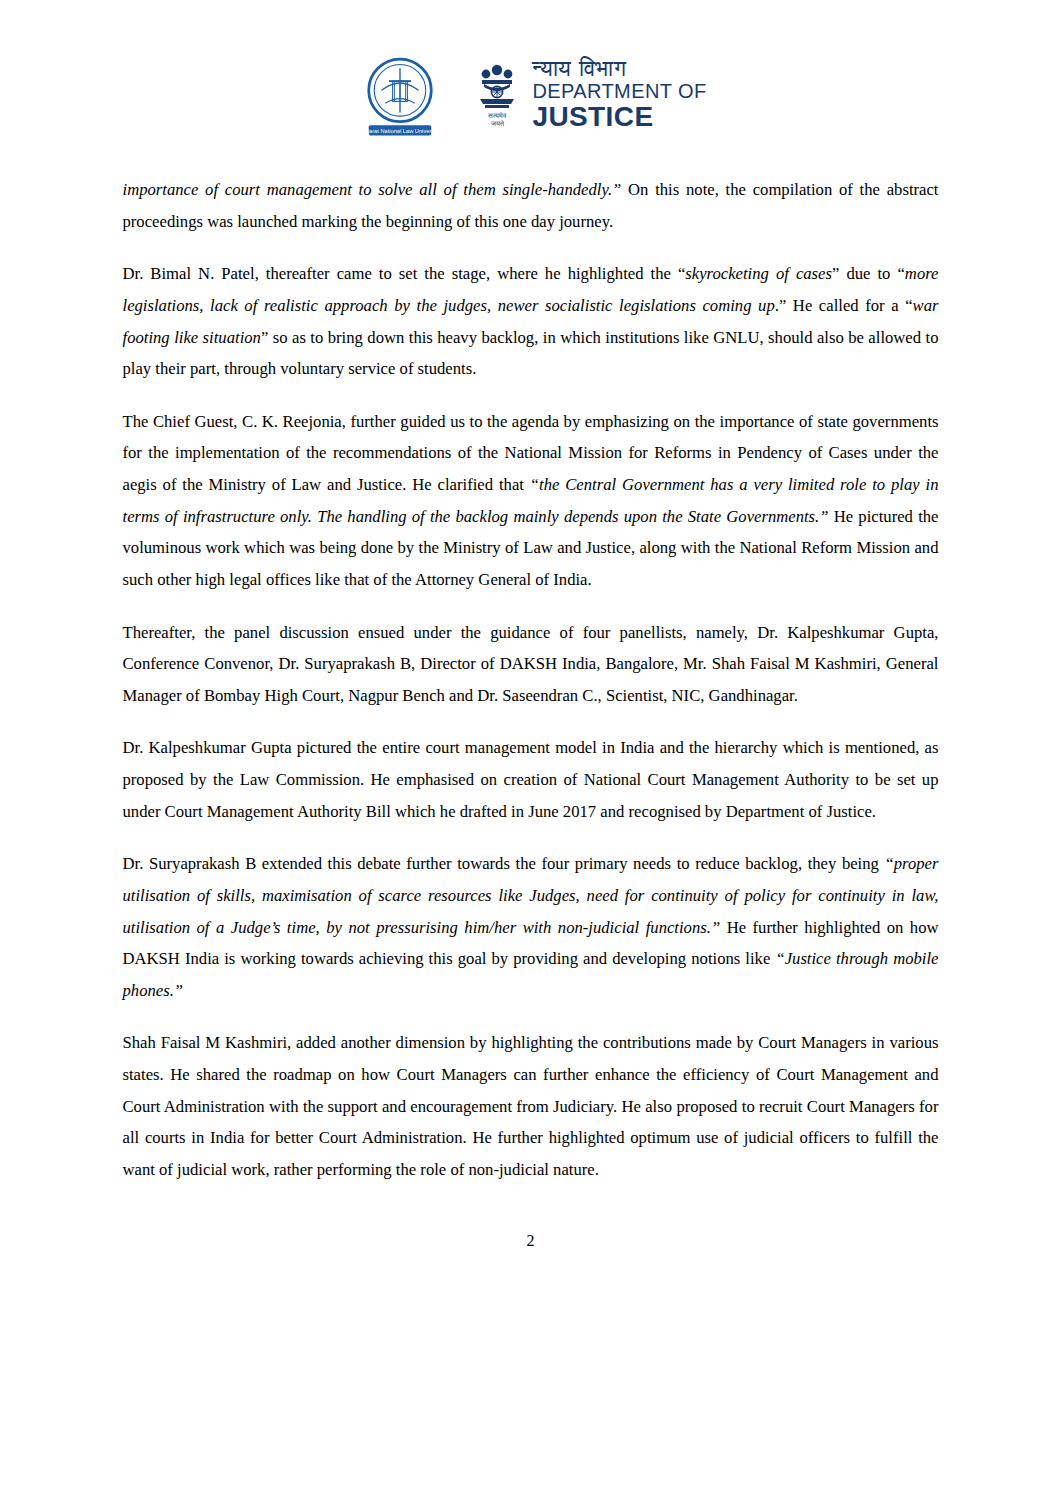Gujarat National Law University
सत्यमेव जयते
न्याय विभाग
DEPARTMENT OF
JUSTICE
importance of court management to solve all of them single-handedly.” On this note, the compilation of the abstract proceedings was launched marking the beginning of this one day journey.
Dr. Bimal N. Patel, thereafter came to set the stage, where he highlighted the “skyrocketing of cases” due to “more legislations, lack of realistic approach by the judges, newer socialistic legislations coming up.” He called for a “war footing like situation” so as to bring down this heavy backlog, in which institutions like GNLU, should also be allowed to play their part, through voluntary service of students.
The Chief Guest, C. K. Reejonia, further guided us to the agenda by emphasizing on the importance of state governments for the implementation of the recommendations of the National Mission for Reforms in Pendency of Cases under the aegis of the Ministry of Law and Justice. He clarified that “the Central Government has a very limited role to play in terms of infrastructure only. The handling of the backlog mainly depends upon the State Governments.” He pictured the voluminous work which was being done by the Ministry of Law and Justice, along with the National Reform Mission and such other high legal offices like that of the Attorney General of India.
Thereafter, the panel discussion ensued under the guidance of four panellists, namely, Dr. Kalpeshkumar Gupta, Conference Convenor, Dr. Suryaprakash B, Director of DAKSH India, Bangalore, Mr. Shah Faisal M Kashmiri, General Manager of Bombay High Court, Nagpur Bench and Dr. Saseendran C., Scientist, NIC, Gandhinagar.
Dr. Kalpeshkumar Gupta pictured the entire court management model in India and the hierarchy which is mentioned, as proposed by the Law Commission. He emphasised on creation of National Court Management Authority to be set up under Court Management Authority Bill which he drafted in June 2017 and recognised by Department of Justice.
Dr. Suryaprakash B extended this debate further towards the four primary needs to reduce backlog, they being “proper utilisation of skills, maximisation of scarce resources like Judges, need for continuity of policy for continuity in law, utilisation of a Judge’s time, by not pressurising him/her with non-judicial functions.” He further highlighted on how DAKSH India is working towards achieving this goal by providing and developing notions like “Justice through mobile phones.”
Shah Faisal M Kashmiri, added another dimension by highlighting the contributions made by Court Managers in various states. He shared the roadmap on how Court Managers can further enhance the efficiency of Court Management and Court Administration with the support and encouragement from Judiciary. He also proposed to recruit Court Managers for all courts in India for better Court Administration. He further highlighted optimum use of judicial officers to fulfill the want of judicial work, rather performing the role of non-judicial nature.
2